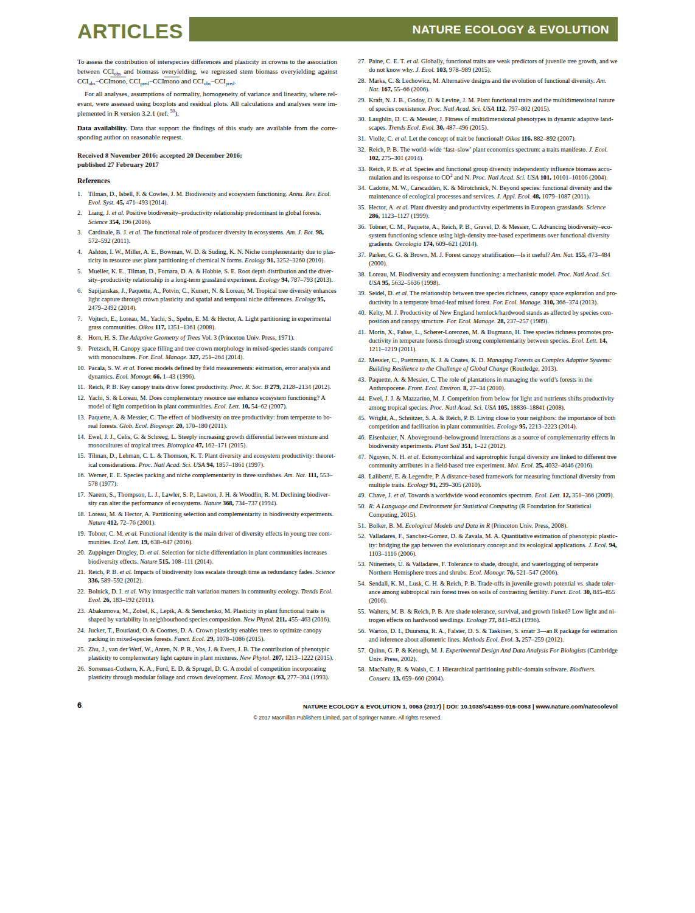ARTICLES
NATURE ECOLOGY & EVOLUTION
To assess the contribution of interspecies differences and plasticity in crowns to the association between CCIobs and biomass overyielding, we regressed stem biomass overyielding against CCIobs−CCImono, CCIpred−CCImono and CCIobs−CCIpred.
For all analyses, assumptions of normality, homogeneity of variance and linearity, where relevant, were assessed using boxplots and residual plots. All calculations and analyses were implemented in R version 3.2.1 (ref. 50).
Data availability. Data that support the findings of this study are available from the corresponding author on reasonable request.
Received 8 November 2016; accepted 20 December 2016; published 27 February 2017
References
Tilman, D., Isbell, F. & Cowles, J. M. Biodiversity and ecosystem functioning. Annu. Rev. Ecol. Evol. Syst. 45, 471–493 (2014).
Liang, J. et al. Positive biodiversity–productivity relationship predominant in global forests. Science 354, 196 (2016).
Cardinale, B. J. et al. The functional role of producer diversity in ecosystems. Am. J. Bot. 98, 572–592 (2011).
Ashton, I. W., Miller, A. E., Bowman, W. D. & Suding, K. N. Niche complementarity due to plasticity in resource use: plant partitioning of chemical N forms. Ecology 91, 3252–3260 (2010).
Mueller, K. E., Tilman, D., Fornara, D. A. & Hobbie, S. E. Root depth distribution and the diversity–productivity relationship in a long-term grassland experiment. Ecology 94, 787–793 (2013).
Sapijanskas, J., Paquette, A., Potvin, C., Kunert, N. & Loreau, M. Tropical tree diversity enhances light capture through crown plasticity and spatial and temporal niche differences. Ecology 95, 2479–2492 (2014).
Vojtech, E., Loreau, M., Yachi, S., Spehn, E. M. & Hector, A. Light partitioning in experimental grass communities. Oikos 117, 1351–1361 (2008).
Horn, H. S. The Adaptive Geometry of Trees Vol. 3 (Princeton Univ. Press, 1971).
Pretzsch, H. Canopy space filling and tree crown morphology in mixed-species stands compared with monocultures. For. Ecol. Manage. 327, 251–264 (2014).
Pacala, S. W. et al. Forest models defined by field measurements: estimation, error analysis and dynamics. Ecol. Monogr. 66, 1–43 (1996).
Reich, P. B. Key canopy traits drive forest productivity. Proc. R. Soc. B 279, 2128–2134 (2012).
Yachi, S. & Loreau, M. Does complementary resource use enhance ecosystem functioning? A model of light competition in plant communities. Ecol. Lett. 10, 54–62 (2007).
Paquette, A. & Messier, C. The effect of biodiversity on tree productivity: from temperate to boreal forests. Glob. Ecol. Biogeogr. 20, 170–180 (2011).
Ewel, J. J., Celis, G. & Schreeg, L. Steeply increasing growth differential between mixture and monocultures of tropical trees. Biotropica 47, 162–171 (2015).
Tilman, D., Lehman, C. L. & Thomson, K. T. Plant diversity and ecosystem productivity: theoretical considerations. Proc. Natl Acad. Sci. USA 94, 1857–1861 (1997).
Werner, E. E. Species packing and niche complementarity in three sunfishes. Am. Nat. 111, 553–578 (1977).
Naeem, S., Thompson, L. J., Lawler, S. P., Lawton, J. H. & Woodfin, R. M. Declining biodiversity can alter the performance of ecosystems. Nature 368, 734–737 (1994).
Loreau, M. & Hector, A. Partitioning selection and complementarity in biodiversity experiments. Nature 412, 72–76 (2001).
Tobner, C. M. et al. Functional identity is the main driver of diversity effects in young tree communities. Ecol. Lett. 19, 638–647 (2016).
Zuppinger-Dingley, D. et al. Selection for niche differentiation in plant communities increases biodiversity effects. Nature 515, 108–111 (2014).
Reich, P. B. et al. Impacts of biodiversity loss escalate through time as redundancy fades. Science 336, 589–592 (2012).
Bolnick, D. I. et al. Why intraspecific trait variation matters in community ecology. Trends Ecol. Evol. 26, 183–192 (2011).
Abakumova, M., Zobel, K., Lepik, A. & Semchenko, M. Plasticity in plant functional traits is shaped by variability in neighbourhood species composition. New Phytol. 211, 455–463 (2016).
Jucker, T., Bouriaud, O. & Coomes, D. A. Crown plasticity enables trees to optimize canopy packing in mixed-species forests. Funct. Ecol. 29, 1078–1086 (2015).
Zhu, J., van der Werf, W., Anten, N. P. R., Vos, J. & Evers, J. B. The contribution of phenotypic plasticity to complementary light capture in plant mixtures. New Phytol. 207, 1213–1222 (2015).
Sorrensen-Cothern, K. A., Ford, E. D. & Sprugel, D. G. A model of competition incorporating plasticity through modular foliage and crown development. Ecol. Monogr. 63, 277–304 (1993).
Paine, C. E. T. et al. Globally, functional traits are weak predictors of juvenile tree growth, and we do not know why. J. Ecol. 103, 978–989 (2015).
Marks, C. & Lechowicz, M. Alternative designs and the evolution of functional diversity. Am. Nat. 167, 55–66 (2006).
Kraft, N. J. B., Godoy, O. & Levine, J. M. Plant functional traits and the multidimensional nature of species coexistence. Proc. Natl Acad. Sci. USA 112, 797–802 (2015).
Laughlin, D. C. & Messier, J. Fitness of multidimensional phenotypes in dynamic adaptive landscapes. Trends Ecol. Evol. 30, 487–496 (2015).
Violle, C. et al. Let the concept of trait be functional! Oikos 116, 882–892 (2007).
Reich, P. B. The world–wide ‘fast–slow’ plant economics spectrum: a traits manifesto. J. Ecol. 102, 275–301 (2014).
Reich, P. B. et al. Species and functional group diversity independently influence biomass accumulation and its response to CO2 and N. Proc. Natl Acad. Sci. USA 101, 10101–10106 (2004).
Cadotte, M. W., Carscadden, K. & Mirotchnick, N. Beyond species: functional diversity and the maintenance of ecological processes and services. J. Appl. Ecol. 48, 1079–1087 (2011).
Hector, A. et al. Plant diversity and productivity experiments in European grasslands. Science 286, 1123–1127 (1999).
Tobner, C. M., Paquette, A., Reich, P. B., Gravel, D. & Messier, C. Advancing biodiversity–ecosystem functioning science using high-density tree-based experiments over functional diversity gradients. Oecologia 174, 609–621 (2014).
Parker, G. G. & Brown, M. J. Forest canopy stratification—Is it useful? Am. Nat. 155, 473–484 (2000).
Loreau, M. Biodiversity and ecosystem functioning: a mechanistic model. Proc. Natl Acad. Sci. USA 95, 5632–5636 (1998).
Seidel, D. et al. The relationship between tree species richness, canopy space exploration and productivity in a temperate broad-leaf mixed forest. For. Ecol. Manage. 310, 366–374 (2013).
Kelty, M. J. Productivity of New England hemlock/hardwood stands as affected by species composition and canopy structure. For. Ecol. Manage. 28, 237–257 (1989).
Morin, X., Fahse, L., Scherer-Lorenzen, M. & Bugmann, H. Tree species richness promotes productivity in temperate forests through strong complementarity between species. Ecol. Lett. 14, 1211–1219 (2011).
Messier, C., Puettmann, K. J. & Coates, K. D. Managing Forests as Complex Adaptive Systems: Building Resilience to the Challenge of Global Change (Routledge, 2013).
Paquette, A. & Messier, C. The role of plantations in managing the world’s forests in the Anthropocene. Front. Ecol. Environ. 8, 27–34 (2010).
Ewel, J. J. & Mazzarino, M. J. Competition from below for light and nutrients shifts productivity among tropical species. Proc. Natl Acad. Sci. USA 105, 18836–18841 (2008).
Wright, A., Schnitzer, S. A. & Reich, P. B. Living close to your neighbors: the importance of both competition and facilitation in plant communities. Ecology 95, 2213–2223 (2014).
Eisenhauer, N. Aboveground–belowground interactions as a source of complementarity effects in biodiversity experiments. Plant Soil 351, 1–22 (2012).
Nguyen, N. H. et al. Ectomycorrhizal and saprotrophic fungal diversity are linked to different tree community attributes in a field-based tree experiment. Mol. Ecol. 25, 4032–4046 (2016).
Laliberté, E. & Legendre, P. A distance-based framework for measuring functional diversity from multiple traits. Ecology 91, 299–305 (2010).
Chave, J. et al. Towards a worldwide wood economics spectrum. Ecol. Lett. 12, 351–366 (2009).
R: A Language and Environment for Statistical Computing (R Foundation for Statistical Computing, 2015).
Bolker, B. M. Ecological Models and Data in R (Princeton Univ. Press, 2008).
Valladares, F., Sanchez-Gomez, D. & Zavala, M. A. Quantitative estimation of phenotypic plasticity: bridging the gap between the evolutionary concept and its ecological applications. J. Ecol. 94, 1103–1116 (2006).
Niinemets, Ü. & Valladares, F. Tolerance to shade, drought, and waterlogging of temperate Northern Hemisphere trees and shrubs. Ecol. Monogr. 76, 521–547 (2006).
Sendall, K. M., Lusk, C. H. & Reich, P. B. Trade-offs in juvenile growth potential vs. shade tolerance among subtropical rain forest trees on soils of contrasting fertility. Funct. Ecol. 30, 845–855 (2016).
Walters, M. B. & Reich, P. B. Are shade tolerance, survival, and growth linked? Low light and nitrogen effects on hardwood seedlings. Ecology 77, 841–853 (1996).
Warton, D. I., Duursma, R. A., Falster, D. S. & Taskinen, S. smatr 3—an R package for estimation and inference about allometric lines. Methods Ecol. Evol. 3, 257–259 (2012).
Quinn, G. P. & Keough, M. J. Experimental Design And Data Analysis For Biologists (Cambridge Univ. Press, 2002).
MacNally, R. & Walsh, C. J. Hierarchical partitioning public-domain software. Biodivers. Conserv. 13, 659–660 (2004).
6
NATURE ECOLOGY & EVOLUTION 1, 0063 (2017) | DOI: 10.1038/s41559-016-0063 | www.nature.com/natecolevol
© 2017 Macmillan Publishers Limited, part of Springer Nature. All rights reserved.